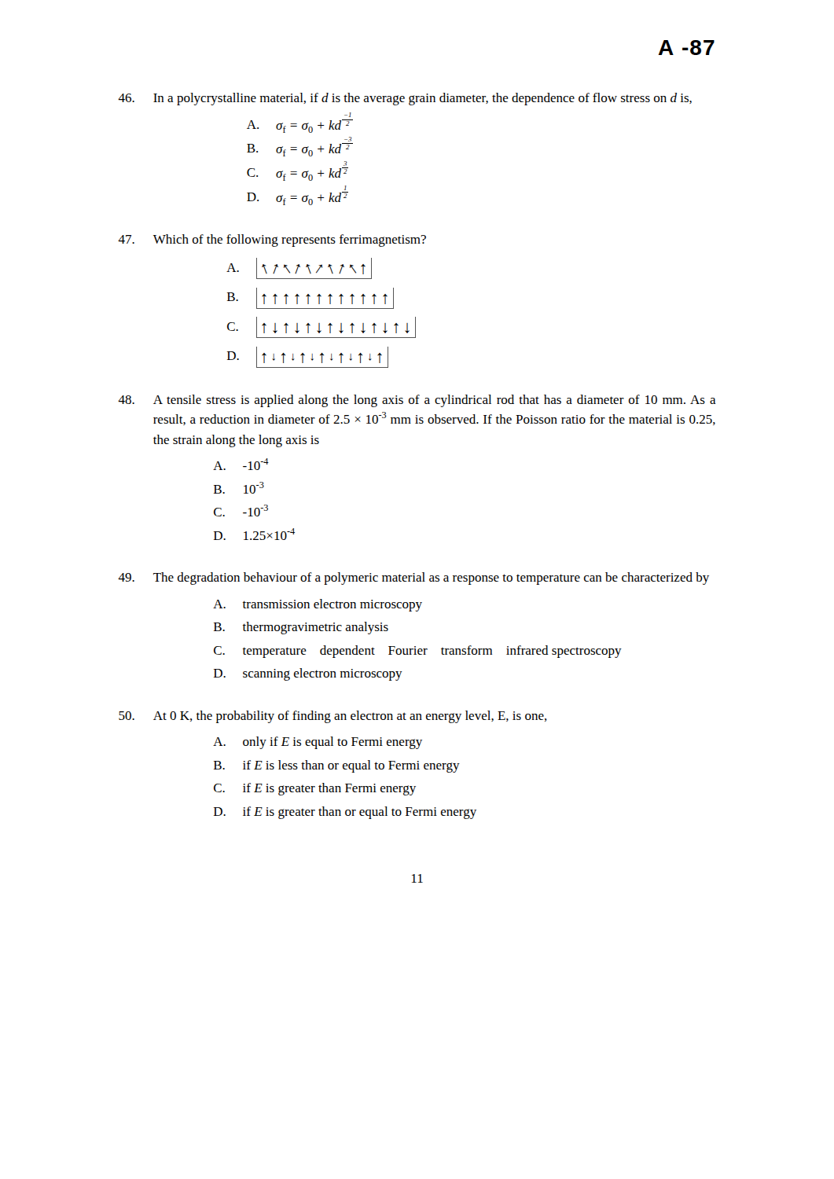A -87
In a polycrystalline material, if d is the average grain diameter, the dependence of flow stress on d is,
σf = σ0 + kd−12
σf = σ0 + kd−32
σf = σ0 + kd32
σf = σ0 + kd12
Which of the following represents ferrimagnetism?
↑ ↑ ↑ ↑ ↑ ↑ ↑ ↑ ↑ ↑
↑↑↑↑↑ ↑↑↑↑↑ ↑↑
↑↓↑↓ ↑↓↑↓ ↑↓↑↓ ↑↓
↑↓ ↑↓ ↑↓ ↑↓ ↑↓ ↑↓ ↑
A tensile stress is applied along the long axis of a cylindrical rod that has a diameter of 10 mm. As a result, a reduction in diameter of 2.5 × 10-3 mm is observed. If the Poisson ratio for the material is 0.25, the strain along the long axis is
-10-4
10-3
-10-3
1.25×10-4
The degradation behaviour of a polymeric material as a response to temperature can be characterized by
transmission electron microscopy
thermogravimetric analysis
temperature dependent Fourier transform infrared spectroscopy
scanning electron microscopy
At 0 K, the probability of finding an electron at an energy level, E, is one,
only if E is equal to Fermi energy
if E is less than or equal to Fermi energy
if E is greater than Fermi energy
if E is greater than or equal to Fermi energy
11